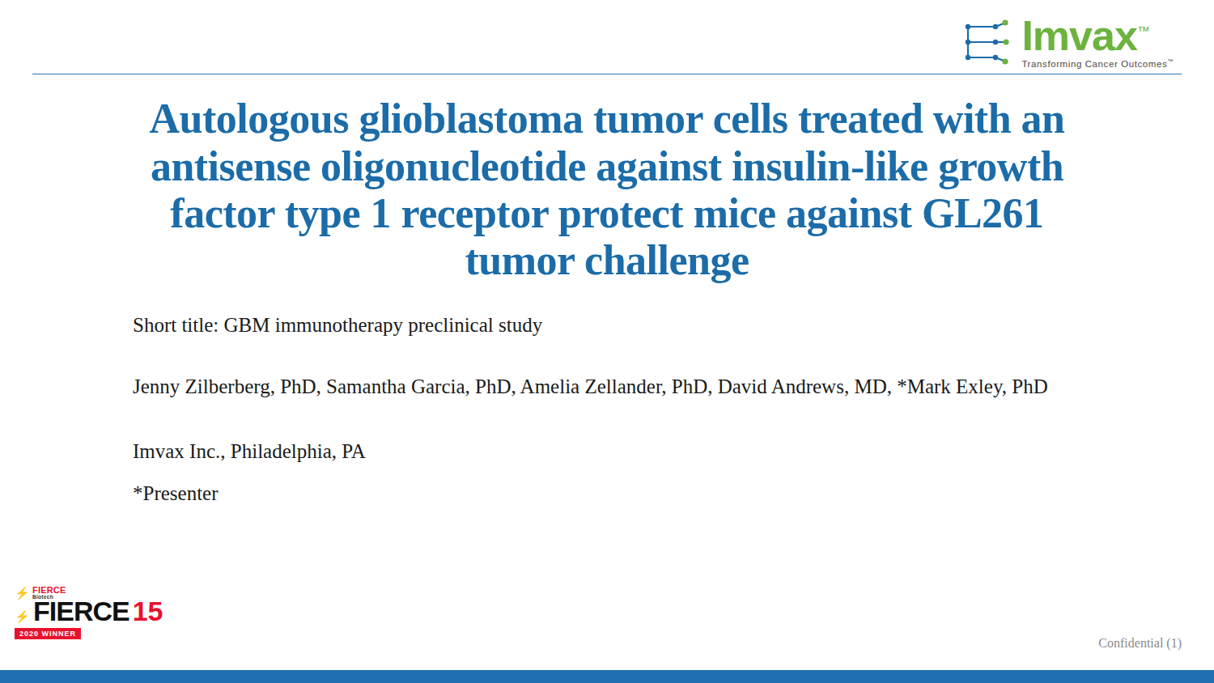Imvax™
Transforming Cancer Outcomes™
Autologous glioblastoma tumor cells treated with an antisense oligonucleotide against insulin-like growth factor type 1 receptor protect mice against GL261 tumor challenge
Short title: GBM immunotherapy preclinical study
Jenny Zilberberg, PhD, Samantha Garcia, PhD, Amelia Zellander, PhD, David Andrews, MD, *Mark Exley, PhD
Imvax Inc., Philadelphia, PA
*Presenter
⚡ FIERCEBiotech
⚡ FIERCE 15
2020 WINNER
Confidential (1)